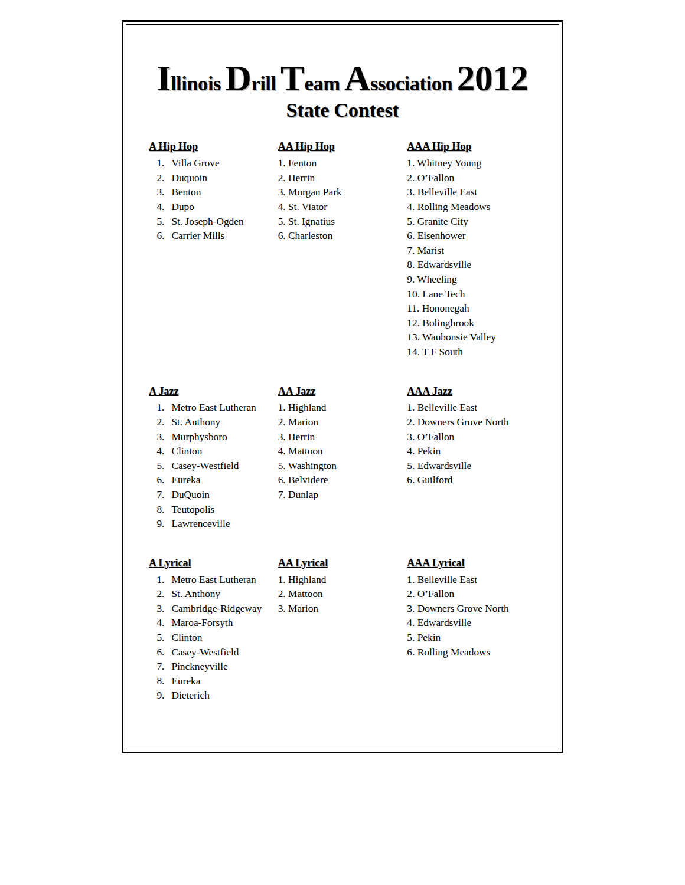Illinois Drill Team Association 2012 State Contest
| A Hip Hop Villa Grove Duquoin Benton Dupo St. Joseph-Ogden Carrier Mills | AA Hip Hop 1. Fenton 2. Herrin 3. Morgan Park 4. St. Viator 5. St. Ignatius 6. Charleston | AAA Hip Hop 1. Whitney Young 2. O’Fallon 3. Belleville East 4. Rolling Meadows 5. Granite City 6. Eisenhower 7. Marist 8. Edwardsville 9. Wheeling 10. Lane Tech 11. Hononegah 12. Bolingbrook 13. Waubonsie Valley 14. T F South |
| A Jazz Metro East Lutheran St. Anthony Murphysboro Clinton Casey-Westfield Eureka DuQuoin Teutopolis Lawrenceville | AA Jazz 1. Highland 2. Marion 3. Herrin 4. Mattoon 5. Washington 6. Belvidere 7. Dunlap | AAA Jazz 1. Belleville East 2. Downers Grove North 3. O’Fallon 4. Pekin 5. Edwardsville 6. Guilford |
| A Lyrical Metro East Lutheran St. Anthony Cambridge-Ridgeway Maroa-Forsyth Clinton Casey-Westfield Pinckneyville Eureka Dieterich | AA Lyrical 1. Highland 2. Mattoon 3. Marion | AAA Lyrical 1. Belleville East 2. O’Fallon 3. Downers Grove North 4. Edwardsville 5. Pekin 6. Rolling Meadows |